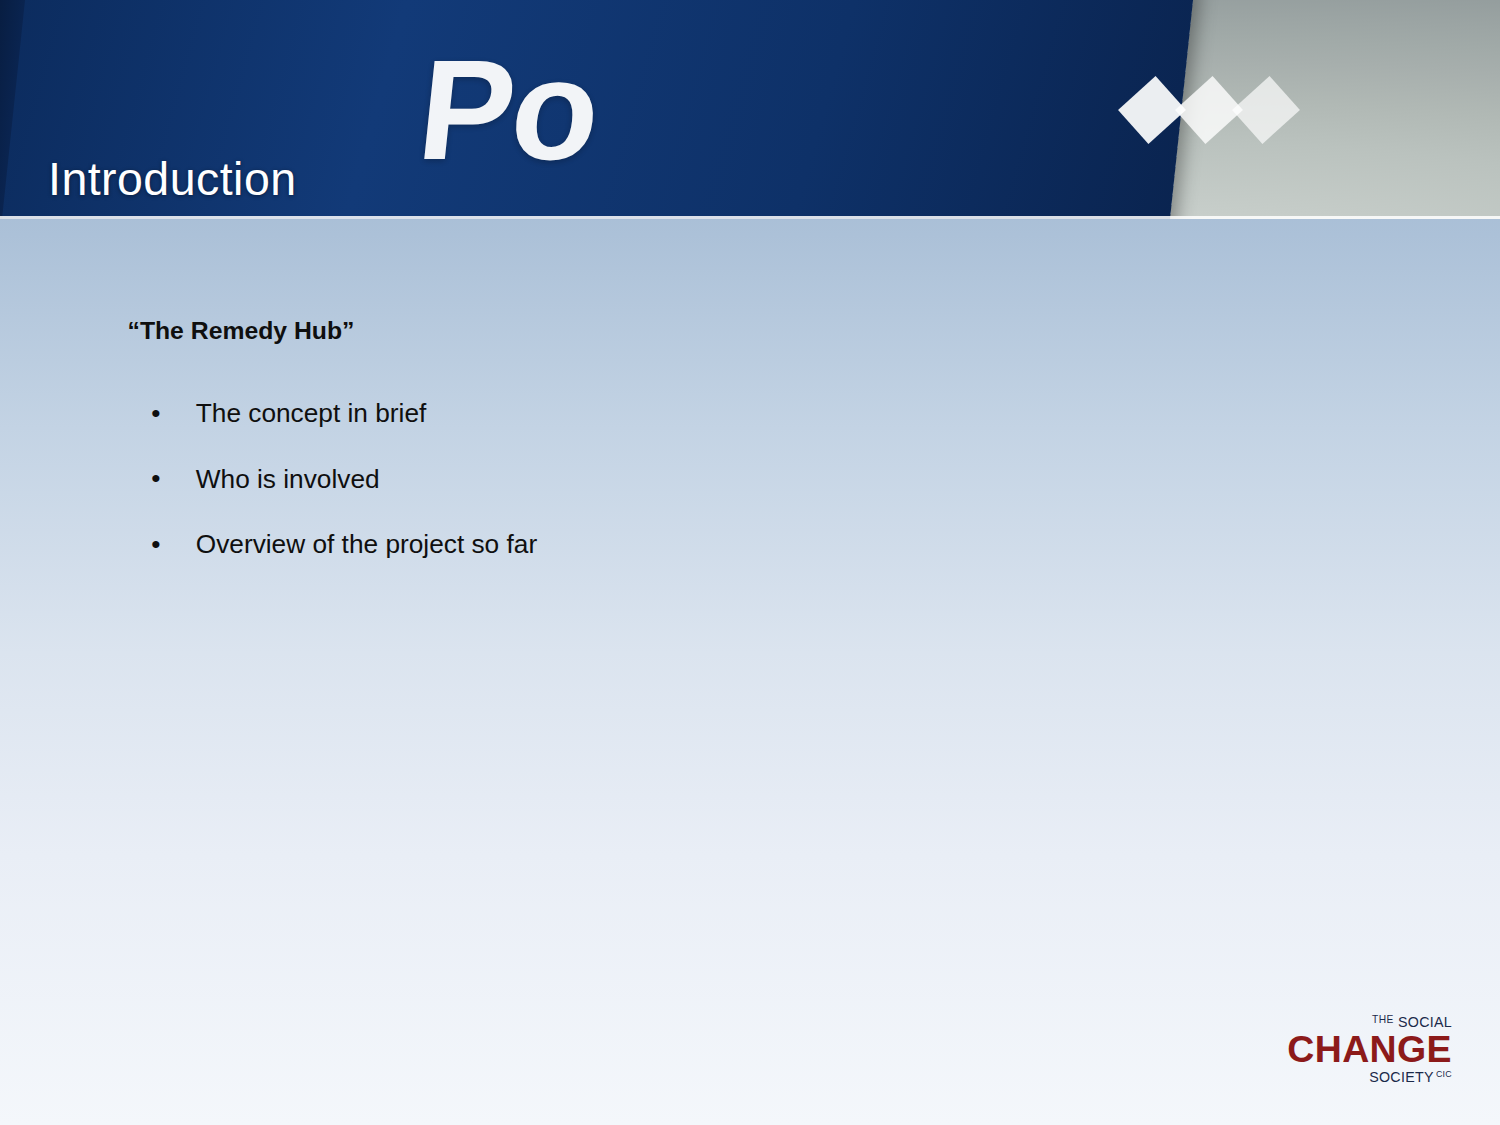Po
Introduction
“The Remedy Hub”
The concept in brief
Who is involved
Overview of the project so far
THE SOCIAL
CHANGE
SOCIETYCIC